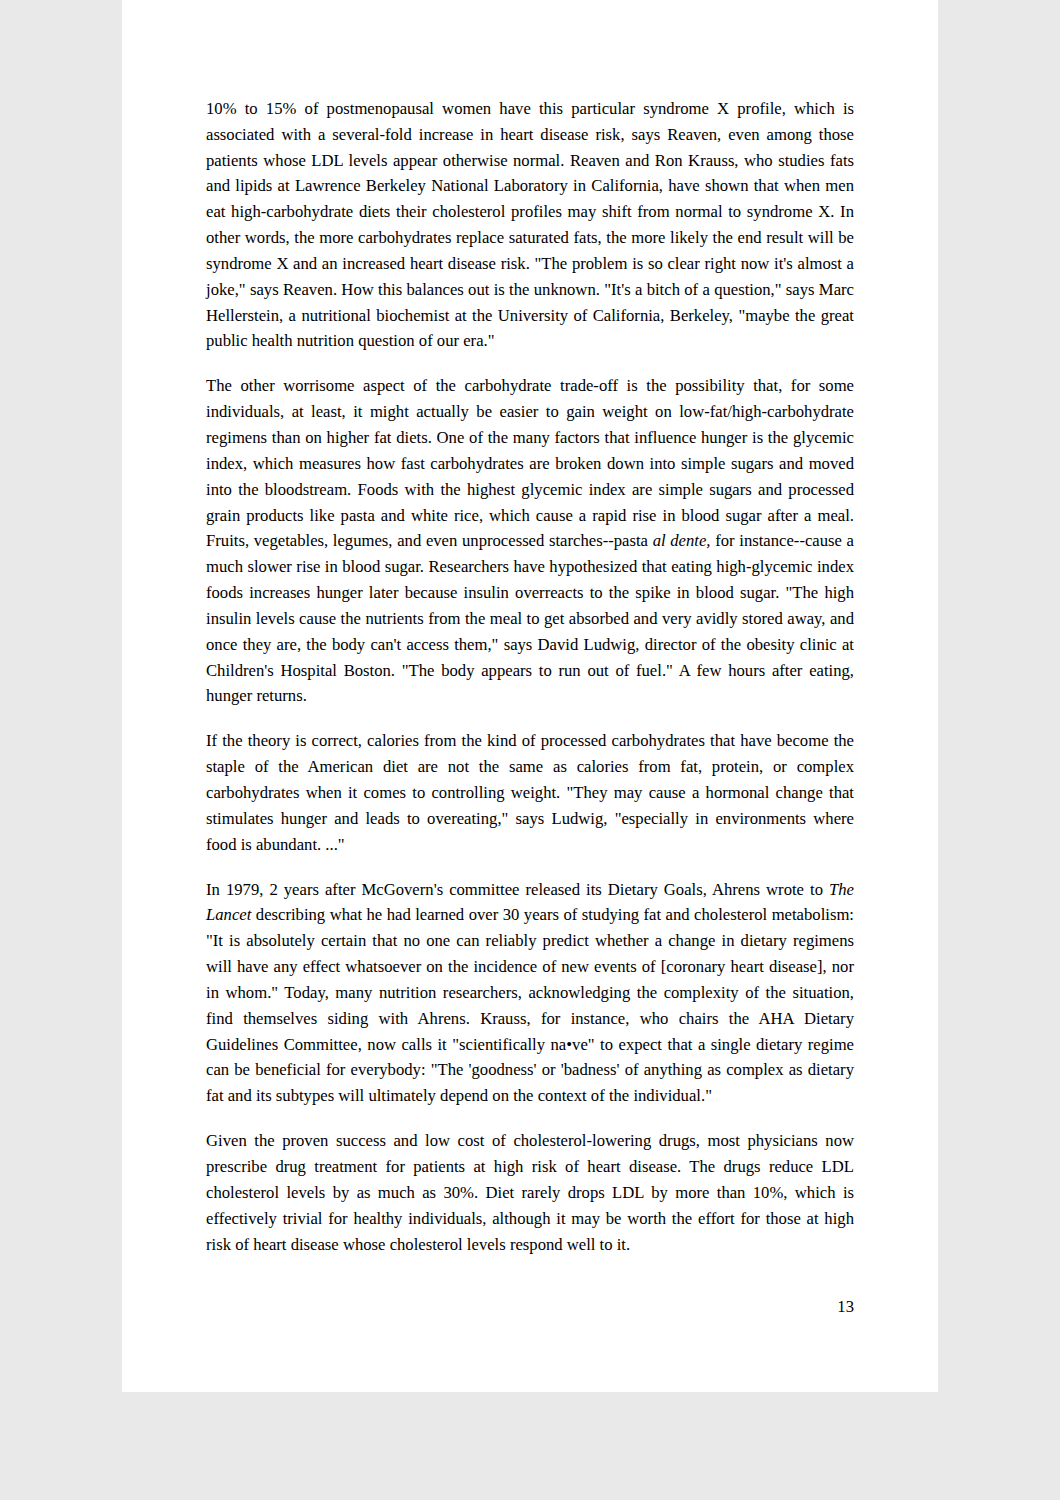10% to 15% of postmenopausal women have this particular syndrome X profile, which is associated with a several-fold increase in heart disease risk, says Reaven, even among those patients whose LDL levels appear otherwise normal. Reaven and Ron Krauss, who studies fats and lipids at Lawrence Berkeley National Laboratory in California, have shown that when men eat high-carbohydrate diets their cholesterol profiles may shift from normal to syndrome X. In other words, the more carbohydrates replace saturated fats, the more likely the end result will be syndrome X and an increased heart disease risk. "The problem is so clear right now it's almost a joke," says Reaven. How this balances out is the unknown. "It's a bitch of a question," says Marc Hellerstein, a nutritional biochemist at the University of California, Berkeley, "maybe the great public health nutrition question of our era."
The other worrisome aspect of the carbohydrate trade-off is the possibility that, for some individuals, at least, it might actually be easier to gain weight on low-fat/high-carbohydrate regimens than on higher fat diets. One of the many factors that influence hunger is the glycemic index, which measures how fast carbohydrates are broken down into simple sugars and moved into the bloodstream. Foods with the highest glycemic index are simple sugars and processed grain products like pasta and white rice, which cause a rapid rise in blood sugar after a meal. Fruits, vegetables, legumes, and even unprocessed starches--pasta al dente, for instance--cause a much slower rise in blood sugar. Researchers have hypothesized that eating high-glycemic index foods increases hunger later because insulin overreacts to the spike in blood sugar. "The high insulin levels cause the nutrients from the meal to get absorbed and very avidly stored away, and once they are, the body can't access them," says David Ludwig, director of the obesity clinic at Children's Hospital Boston. "The body appears to run out of fuel." A few hours after eating, hunger returns.
If the theory is correct, calories from the kind of processed carbohydrates that have become the staple of the American diet are not the same as calories from fat, protein, or complex carbohydrates when it comes to controlling weight. "They may cause a hormonal change that stimulates hunger and leads to overeating," says Ludwig, "especially in environments where food is abundant. ..."
In 1979, 2 years after McGovern's committee released its Dietary Goals, Ahrens wrote to The Lancet describing what he had learned over 30 years of studying fat and cholesterol metabolism: "It is absolutely certain that no one can reliably predict whether a change in dietary regimens will have any effect whatsoever on the incidence of new events of [coronary heart disease], nor in whom." Today, many nutrition researchers, acknowledging the complexity of the situation, find themselves siding with Ahrens. Krauss, for instance, who chairs the AHA Dietary Guidelines Committee, now calls it "scientifically na•ve" to expect that a single dietary regime can be beneficial for everybody: "The 'goodness' or 'badness' of anything as complex as dietary fat and its subtypes will ultimately depend on the context of the individual."
Given the proven success and low cost of cholesterol-lowering drugs, most physicians now prescribe drug treatment for patients at high risk of heart disease. The drugs reduce LDL cholesterol levels by as much as 30%. Diet rarely drops LDL by more than 10%, which is effectively trivial for healthy individuals, although it may be worth the effort for those at high risk of heart disease whose cholesterol levels respond well to it.
13